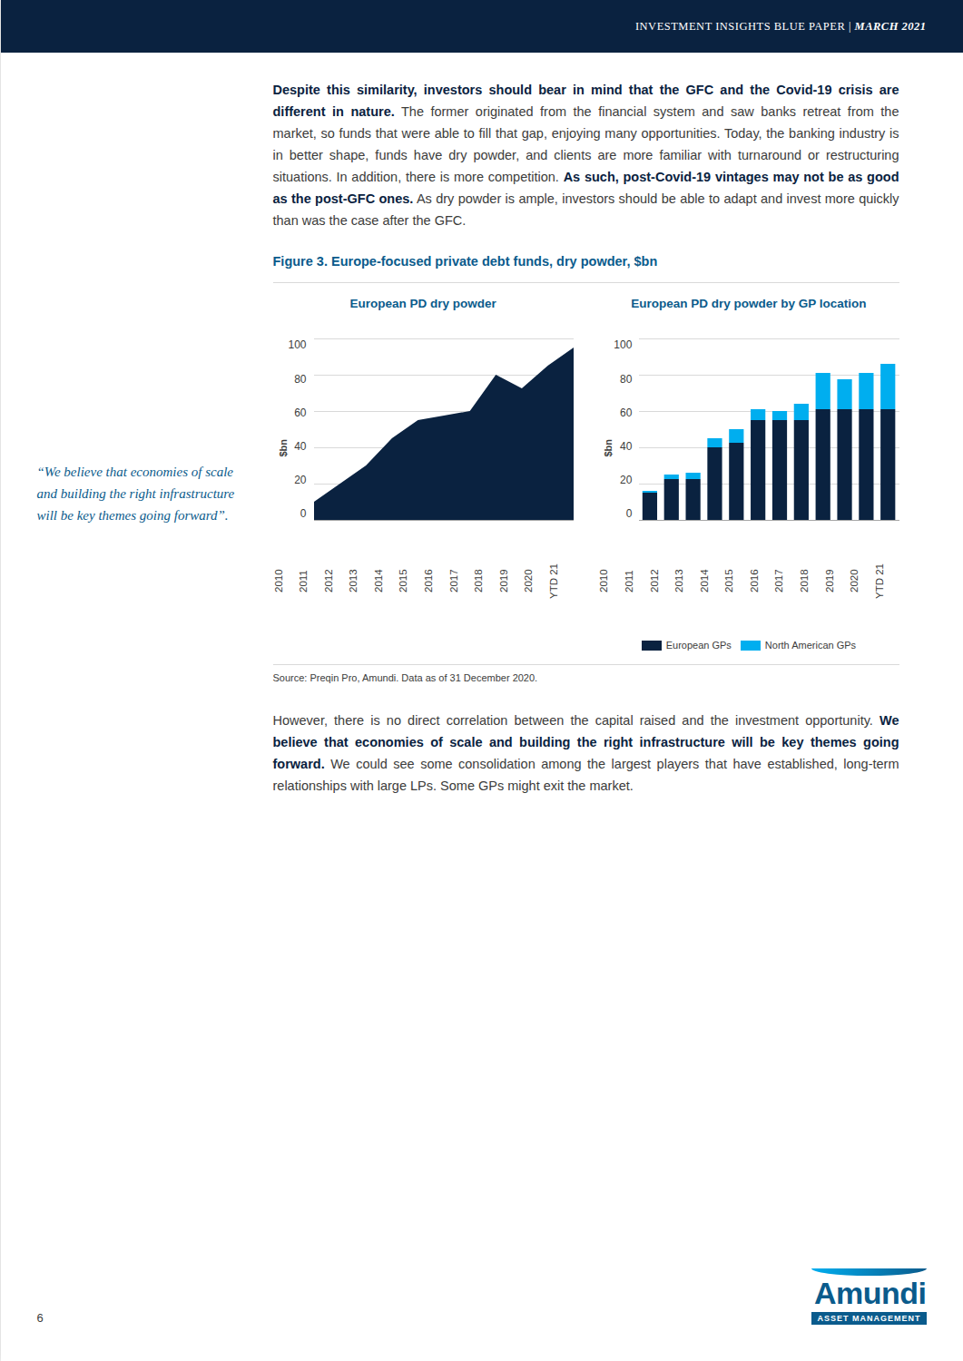INVESTMENT INSIGHTS BLUE PAPER | MARCH 2021
“We believe that economies of scale and building the right infrastructure will be key themes going forward”.
Despite this similarity, investors should bear in mind that the GFC and the Covid-19 crisis are different in nature. The former originated from the financial system and saw banks retreat from the market, so funds that were able to fill that gap, enjoying many opportunities. Today, the banking industry is in better shape, funds have dry powder, and clients are more familiar with turnaround or restructuring situations. In addition, there is more competition. As such, post-Covid-19 vintages may not be as good as the post-GFC ones. As dry powder is ample, investors should be able to adapt and invest more quickly than was the case after the GFC.
Figure 3. Europe-focused private debt funds, dry powder, $bn
European PD dry powder
$bn
100 80 60 40 20 0
2010
2011
2012
2013
2014
2015
2016
2017
2018
2019
2020
YTD 21
European PD dry powder by GP location
$bn
100 80 60 40 20 0
2010
2011
2012
2013
2014
2015
2016
2017
2018
2019
2020
YTD 21
European GPs
North American GPs
Source: Preqin Pro, Amundi. Data as of 31 December 2020.
However, there is no direct correlation between the capital raised and the investment opportunity. We believe that economies of scale and building the right infrastructure will be key themes going forward. We could see some consolidation among the largest players that have established, long-term relationships with large LPs. Some GPs might exit the market.
6
Amundi
ASSET MANAGEMENT